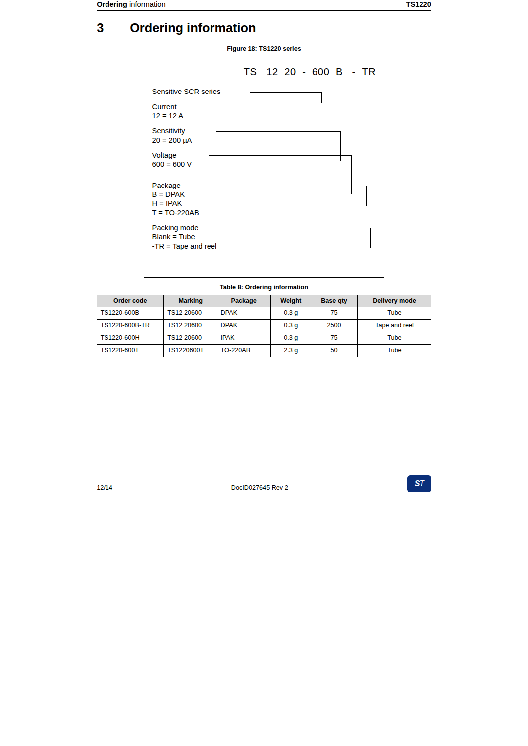Ordering information
TS1220
3
Ordering information
Figure 18: TS1220 series
TS 12 20 - 600 B - TR
Sensitive SCR series
Current 12 = 12 A
Sensitivity 20 = 200 µA
Voltage 600 = 600 V
Package B = DPAK H = IPAK T = TO-220AB
Packing mode Blank = Tube -TR = Tape and reel
Table 8: Ordering information
| Order code | Marking | Package | Weight | Base qty | Delivery mode |
| --- | --- | --- | --- | --- | --- |
| TS1220-600B | TS12 20600 | DPAK | 0.3 g | 75 | Tube |
| TS1220-600B-TR | TS12 20600 | DPAK | 0.3 g | 2500 | Tape and reel |
| TS1220-600H | TS12 20600 | IPAK | 0.3 g | 75 | Tube |
| TS1220-600T | TS1220600T | TO-220AB | 2.3 g | 50 | Tube |
12/14
DocID027645 Rev 2
ST